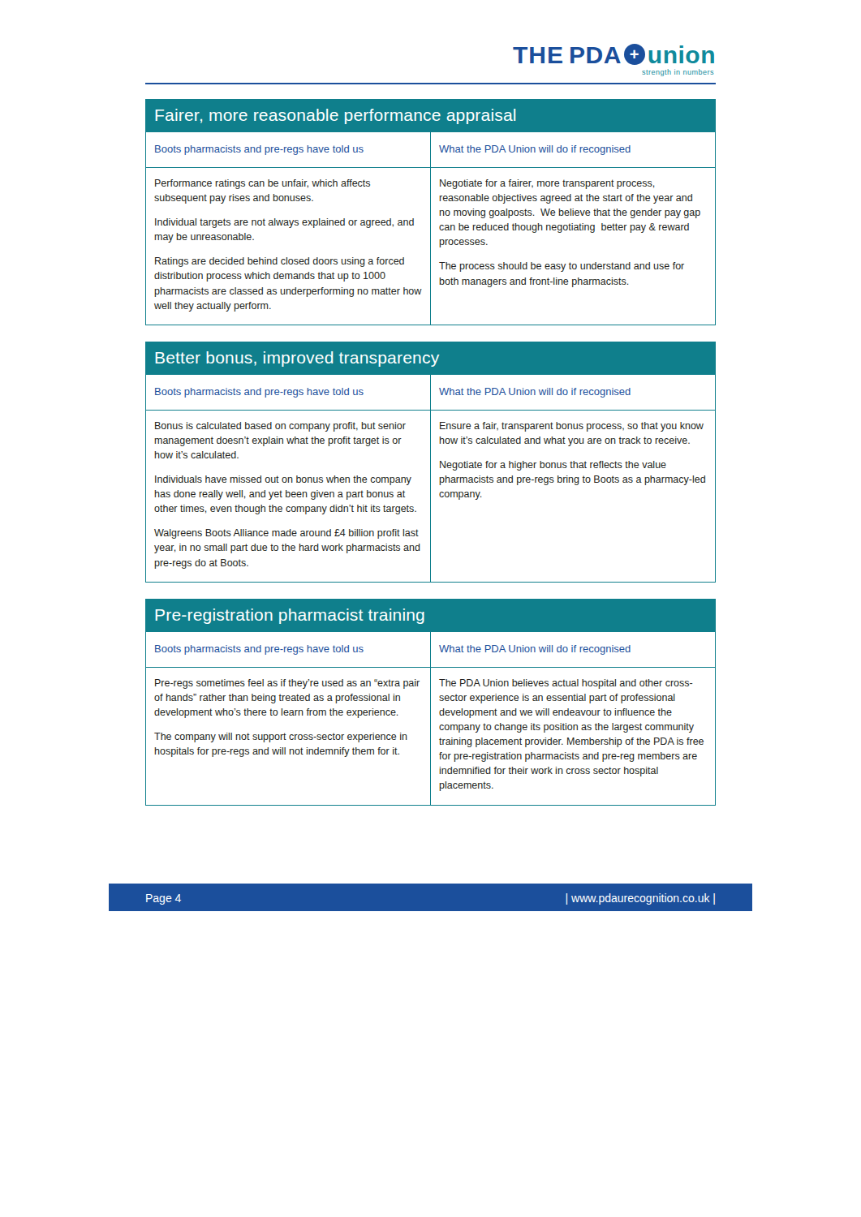THE PDA+union
strength in numbers
Fairer, more reasonable performance appraisal
| Boots pharmacists and pre-regs have told us | What the PDA Union will do if recognised |
| --- | --- |
| Performance ratings can be unfair, which affects subsequent pay rises and bonuses. Individual targets are not always explained or agreed, and may be unreasonable. Ratings are decided behind closed doors using a forced distribution process which demands that up to 1000 pharmacists are classed as underperforming no matter how well they actually perform. | Negotiate for a fairer, more transparent process, reasonable objectives agreed at the start of the year and no moving goalposts. We believe that the gender pay gap can be reduced though negotiating better pay & reward processes. The process should be easy to understand and use for both managers and front-line pharmacists. |
Better bonus, improved transparency
| Boots pharmacists and pre-regs have told us | What the PDA Union will do if recognised |
| --- | --- |
| Bonus is calculated based on company profit, but senior management doesn’t explain what the profit target is or how it’s calculated. Individuals have missed out on bonus when the company has done really well, and yet been given a part bonus at other times, even though the company didn’t hit its targets. Walgreens Boots Alliance made around £4 billion profit last year, in no small part due to the hard work pharmacists and pre-regs do at Boots. | Ensure a fair, transparent bonus process, so that you know how it’s calculated and what you are on track to receive. Negotiate for a higher bonus that reflects the value pharmacists and pre-regs bring to Boots as a pharmacy-led company. |
Pre-registration pharmacist training
| Boots pharmacists and pre-regs have told us | What the PDA Union will do if recognised |
| --- | --- |
| Pre-regs sometimes feel as if they’re used as an “extra pair of hands” rather than being treated as a professional in development who’s there to learn from the experience. The company will not support cross-sector experience in hospitals for pre-regs and will not indemnify them for it. | The PDA Union believes actual hospital and other cross-sector experience is an essential part of professional development and we will endeavour to influence the company to change its position as the largest community training placement provider. Membership of the PDA is free for pre-registration pharmacists and pre-reg members are indemnified for their work in cross sector hospital placements. |
Page 4
| www.pdaurecognition.co.uk |